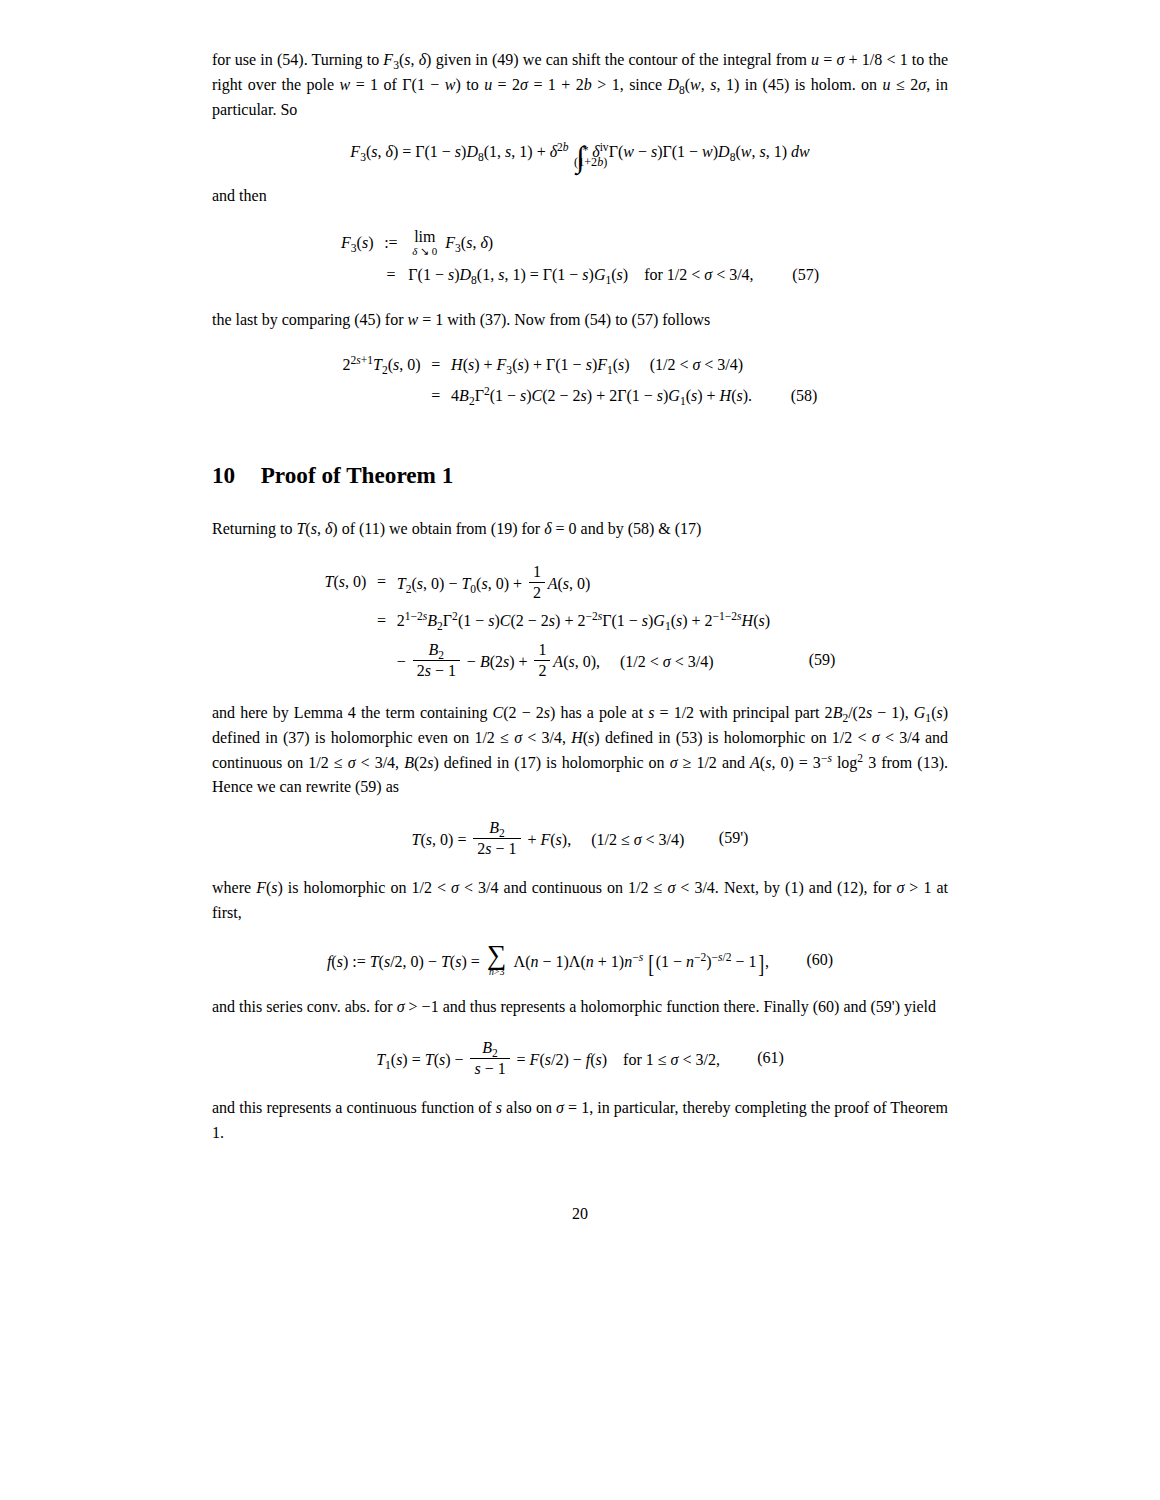for use in (54). Turning to F3(s, δ) given in (49) we can shift the contour of the integral from u = σ + 1/8 < 1 to the right over the pole w = 1 of Γ(1 − w) to u = 2σ = 1 + 2b > 1, since D8(w, s, 1) in (45) is holom. on u ≤ 2σ, in particular. So
F3(s, δ) = Γ(1 − s)D8(1, s, 1) + δ2b ∫*(1+2b) δivΓ(w − s)Γ(1 − w)D8(w, s, 1) dw
and then
| F 3 ( s ) | := | lim δ ↘ 0 F 3 ( s , δ ) | |
| | = | Γ(1 − s ) D 8 (1, s , 1) = Γ(1 − s ) G 1 ( s ) for 1/2 < σ < 3/4, | (57) |
the last by comparing (45) for w = 1 with (37). Now from (54) to (57) follows
| 2 2 s +1 T 2 ( s , 0) | = | H ( s ) + F 3 ( s ) + Γ(1 − s ) F 1 ( s ) (1/2 < σ < 3/4) | |
| | = | 4 B 2 Γ 2 (1 − s ) C (2 − 2 s ) + 2Γ(1 − s ) G 1 ( s ) + H ( s ). | (58) |
10 Proof of Theorem 1
Returning to T(s, δ) of (11) we obtain from (19) for δ = 0 and by (58) & (17)
| T ( s , 0) | = | T 2 ( s , 0) − T 0 ( s , 0) + 1 2 A ( s , 0) | |
| | = | 2 1−2 s B 2 Γ 2 (1 − s ) C (2 − 2 s ) + 2 −2 s Γ(1 − s ) G 1 ( s ) + 2 −1−2 s H ( s ) | |
| | | − B 2 2 s − 1 − B (2 s ) + 1 2 A ( s , 0), (1/2 < σ < 3/4) | (59) |
and here by Lemma 4 the term containing C(2 − 2s) has a pole at s = 1/2 with principal part 2B2/(2s − 1), G1(s) defined in (37) is holomorphic even on 1/2 ≤ σ < 3/4, H(s) defined in (53) is holomorphic on 1/2 < σ < 3/4 and continuous on 1/2 ≤ σ < 3/4, B(2s) defined in (17) is holomorphic on σ ≥ 1/2 and A(s, 0) = 3−s log2 3 from (13). Hence we can rewrite (59) as
T(s, 0) = B22s − 1 + F(s), (1/2 ≤ σ < 3/4)
(59')
where F(s) is holomorphic on 1/2 < σ < 3/4 and continuous on 1/2 ≤ σ < 3/4. Next, by (1) and (12), for σ > 1 at first,
f(s) := T(s/2, 0) − T(s) = ∑n>3 Λ(n − 1)Λ(n + 1)n−s [(1 − n−2)−s/2 − 1],
(60)
and this series conv. abs. for σ > −1 and thus represents a holomorphic function there. Finally (60) and (59') yield
T1(s) = T(s) − B2 s − 1 = F(s/2) − f(s) for 1 ≤ σ < 3/2,
(61)
and this represents a continuous function of s also on σ = 1, in particular, thereby completing the proof of Theorem 1.
20